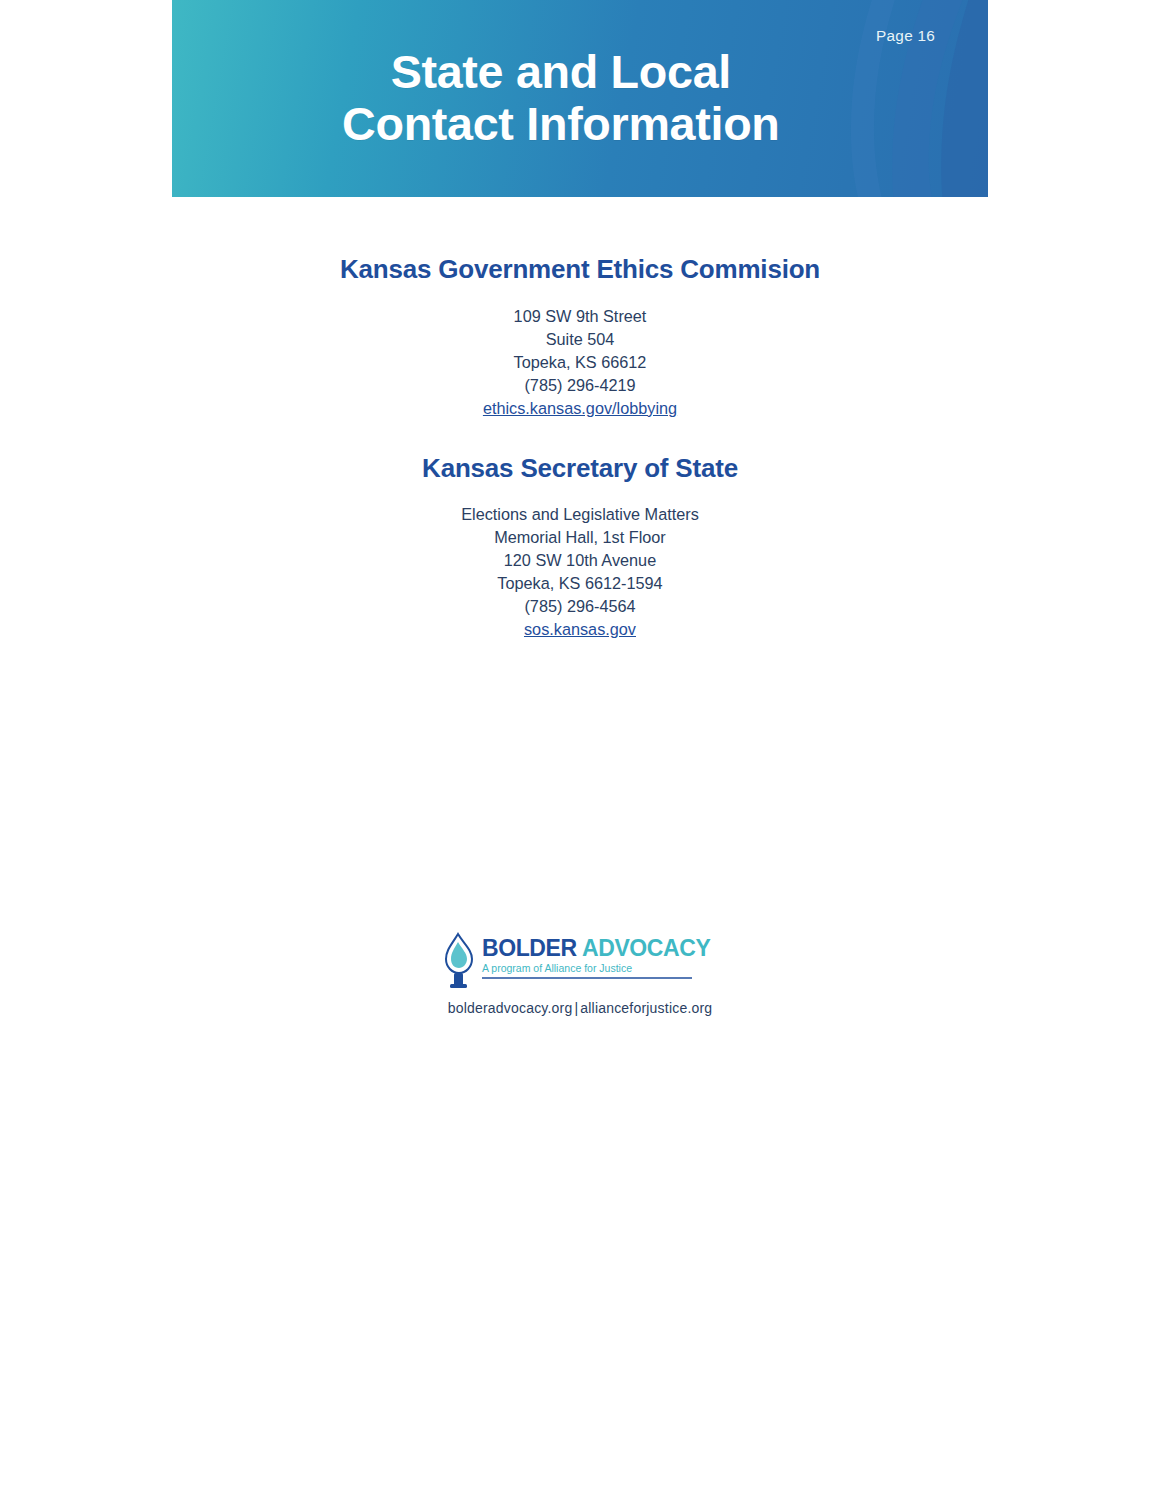Page 16
State and Local
Contact Information
Kansas Government Ethics Commision
109 SW 9th Street
Suite 504
Topeka, KS 66612
(785) 296-4219
ethics.kansas.gov/lobbying
Kansas Secretary of State
Elections and Legislative Matters
Memorial Hall, 1st Floor
120 SW 10th Avenue
Topeka, KS 6612-1594
(785) 296-4564
sos.kansas.gov
BOLDER ADVOCACY A program of Alliance for Justice
bolderadvocacy.org|allianceforjustice.org